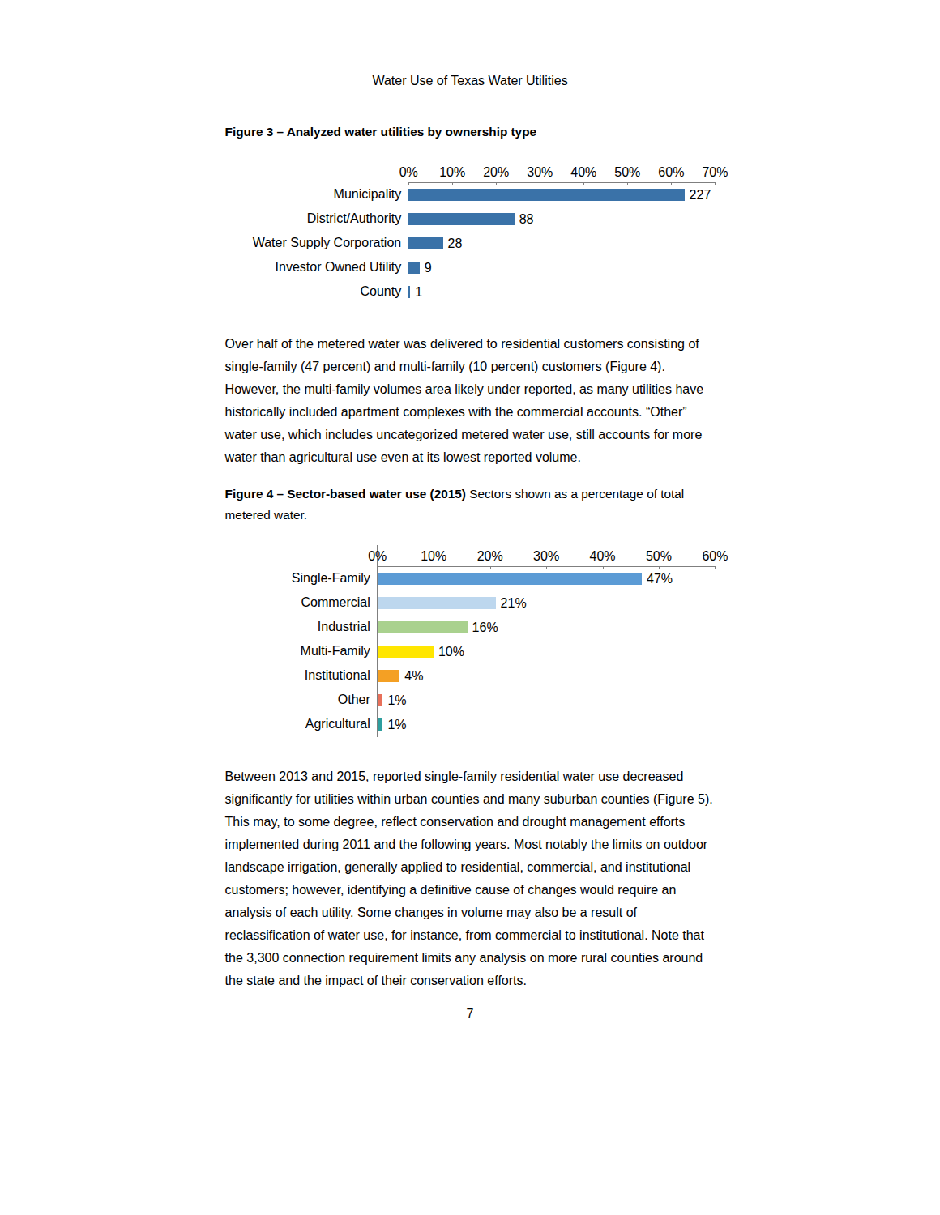Water Use of Texas Water Utilities
Figure 3 – Analyzed water utilities by ownership type
Municipality
District/Authority
Water Supply Corporation
Investor Owned Utility
County
0% 10% 20% 30% 40% 50% 60% 70%
227
88
28
9
1
Over half of the metered water was delivered to residential customers consisting of single-family (47 percent) and multi-family (10 percent) customers (Figure 4). However, the multi-family volumes area likely under reported, as many utilities have historically included apartment complexes with the commercial accounts. “Other” water use, which includes uncategorized metered water use, still accounts for more water than agricultural use even at its lowest reported volume.
Figure 4 – Sector-based water use (2015) Sectors shown as a percentage of total metered water.
Single-Family
Commercial
Industrial
Multi-Family
Institutional
Other
Agricultural
0% 10% 20% 30% 40% 50% 60%
47%
21%
16%
10%
4%
1%
1%
Between 2013 and 2015, reported single-family residential water use decreased significantly for utilities within urban counties and many suburban counties (Figure 5). This may, to some degree, reflect conservation and drought management efforts implemented during 2011 and the following years. Most notably the limits on outdoor landscape irrigation, generally applied to residential, commercial, and institutional customers; however, identifying a definitive cause of changes would require an analysis of each utility. Some changes in volume may also be a result of reclassification of water use, for instance, from commercial to institutional. Note that the 3,300 connection requirement limits any analysis on more rural counties around the state and the impact of their conservation efforts.
7